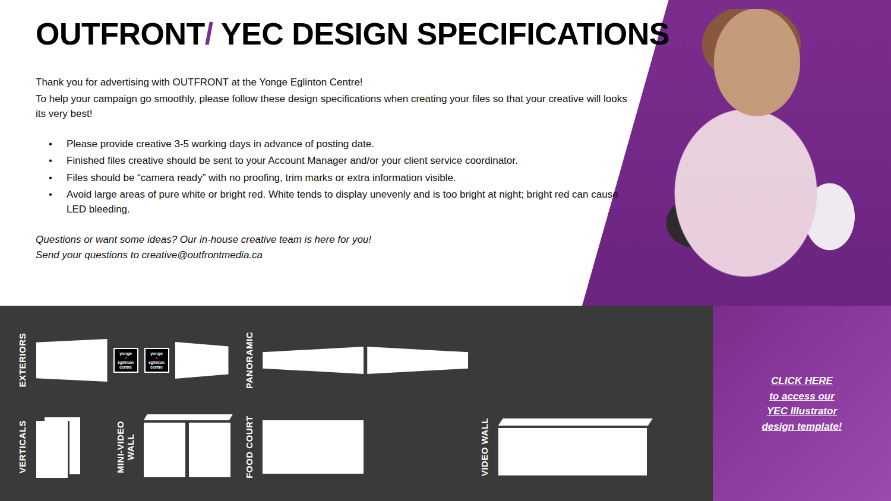OUTFRONT/ YEC DESIGN SPECIFICATIONS
Thank you for advertising with OUTFRONT at the Yonge Eglinton Centre!
To help your campaign go smoothly, please follow these design specifications when creating your files so that your creative will looks its very best!
Please provide creative 3-5 working days in advance of posting date.
Finished files creative should be sent to your Account Manager and/or your client service coordinator.
Files should be “camera ready” with no proofing, trim marks or extra information visible.
Avoid large areas of pure white or bright red. White tends to display unevenly and is too bright at night; bright red can cause LED bleeding.
Questions or want some ideas? Our in-house creative team is here for you!
Send your questions to creative@outfrontmedia.ca
EXTERIORS
yonge● eglinton centre
yonge● eglinton centre
PANORAMIC
VERTICALS
MINI-VIDEO
WALL
FOOD COURT
VIDEO WALL
CLICK HERE
to access our
YEC Illustrator
design template!